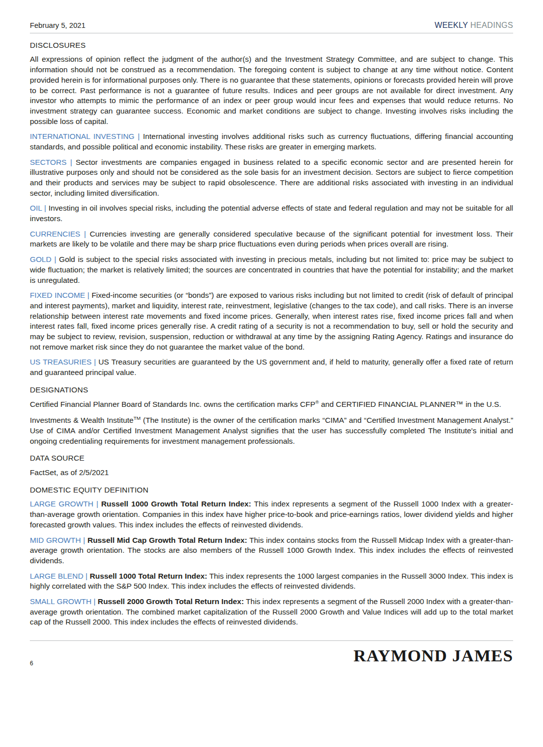February 5, 2021
WEEKLY HEADINGS
DISCLOSURES
All expressions of opinion reflect the judgment of the author(s) and the Investment Strategy Committee, and are subject to change. This information should not be construed as a recommendation. The foregoing content is subject to change at any time without notice. Content provided herein is for informational purposes only. There is no guarantee that these statements, opinions or forecasts provided herein will prove to be correct. Past performance is not a guarantee of future results. Indices and peer groups are not available for direct investment. Any investor who attempts to mimic the performance of an index or peer group would incur fees and expenses that would reduce returns. No investment strategy can guarantee success. Economic and market conditions are subject to change. Investing involves risks including the possible loss of capital.
INTERNATIONAL INVESTING | International investing involves additional risks such as currency fluctuations, differing financial accounting standards, and possible political and economic instability. These risks are greater in emerging markets.
SECTORS | Sector investments are companies engaged in business related to a specific economic sector and are presented herein for illustrative purposes only and should not be considered as the sole basis for an investment decision. Sectors are subject to fierce competition and their products and services may be subject to rapid obsolescence. There are additional risks associated with investing in an individual sector, including limited diversification.
OIL | Investing in oil involves special risks, including the potential adverse effects of state and federal regulation and may not be suitable for all investors.
CURRENCIES | Currencies investing are generally considered speculative because of the significant potential for investment loss. Their markets are likely to be volatile and there may be sharp price fluctuations even during periods when prices overall are rising.
GOLD | Gold is subject to the special risks associated with investing in precious metals, including but not limited to: price may be subject to wide fluctuation; the market is relatively limited; the sources are concentrated in countries that have the potential for instability; and the market is unregulated.
FIXED INCOME | Fixed-income securities (or “bonds”) are exposed to various risks including but not limited to credit (risk of default of principal and interest payments), market and liquidity, interest rate, reinvestment, legislative (changes to the tax code), and call risks. There is an inverse relationship between interest rate movements and fixed income prices. Generally, when interest rates rise, fixed income prices fall and when interest rates fall, fixed income prices generally rise. A credit rating of a security is not a recommendation to buy, sell or hold the security and may be subject to review, revision, suspension, reduction or withdrawal at any time by the assigning Rating Agency. Ratings and insurance do not remove market risk since they do not guarantee the market value of the bond.
US TREASURIES | US Treasury securities are guaranteed by the US government and, if held to maturity, generally offer a fixed rate of return and guaranteed principal value.
DESIGNATIONS
Certified Financial Planner Board of Standards Inc. owns the certification marks CFP® and CERTIFIED FINANCIAL PLANNER™ in the U.S.
Investments & Wealth InstituteTM (The Institute) is the owner of the certification marks “CIMA” and “Certified Investment Management Analyst.” Use of CIMA and/or Certified Investment Management Analyst signifies that the user has successfully completed The Institute's initial and ongoing credentialing requirements for investment management professionals.
DATA SOURCE
FactSet, as of 2/5/2021
DOMESTIC EQUITY DEFINITION
LARGE GROWTH | Russell 1000 Growth Total Return Index: This index represents a segment of the Russell 1000 Index with a greater-than-average growth orientation. Companies in this index have higher price-to-book and price-earnings ratios, lower dividend yields and higher forecasted growth values. This index includes the effects of reinvested dividends.
MID GROWTH | Russell Mid Cap Growth Total Return Index: This index contains stocks from the Russell Midcap Index with a greater-than-average growth orientation. The stocks are also members of the Russell 1000 Growth Index. This index includes the effects of reinvested dividends.
LARGE BLEND | Russell 1000 Total Return Index: This index represents the 1000 largest companies in the Russell 3000 Index. This index is highly correlated with the S&P 500 Index. This index includes the effects of reinvested dividends.
SMALL GROWTH | Russell 2000 Growth Total Return Index: This index represents a segment of the Russell 2000 Index with a greater-than-average growth orientation. The combined market capitalization of the Russell 2000 Growth and Value Indices will add up to the total market cap of the Russell 2000. This index includes the effects of reinvested dividends.
6
RAYMOND JAMES